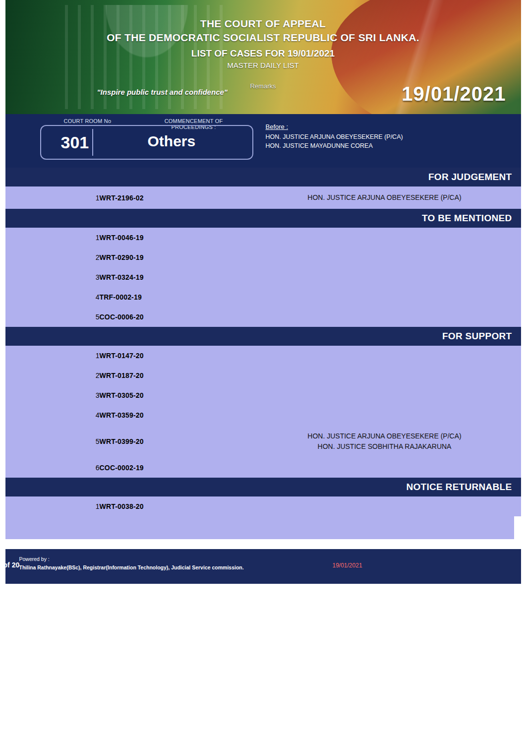THE COURT OF APPEAL
OF THE DEMOCRATIC SOCIALIST REPUBLIC OF SRI LANKA.
LIST OF CASES FOR 19/01/2021
MASTER DAILY LIST
Remarks
"Inspire public trust and confidence"
19/01/2021
COURT ROOM No
COMMENCEMENT OF PROCEEDINGS :
301
Others
Before :
HON. JUSTICE ARJUNA OBEYESEKERE (P/CA)
HON. JUSTICE MAYADUNNE COREA
FOR JUDGEMENT
| 1 | WRT-2196-02 | HON. JUSTICE ARJUNA OBEYESEKERE (P/CA) |
TO BE MENTIONED
| 1 | WRT-0046-19 | |
| 2 | WRT-0290-19 | |
| 3 | WRT-0324-19 | |
| 4 | TRF-0002-19 | |
| 5 | COC-0006-20 | |
FOR SUPPORT
| 1 | WRT-0147-20 | |
| 2 | WRT-0187-20 | |
| 3 | WRT-0305-20 | |
| 4 | WRT-0359-20 | |
| 5 | WRT-0399-20 | HON. JUSTICE ARJUNA OBEYESEKERE (P/CA) HON. JUSTICE SOBHITHA RAJAKARUNA |
| 6 | COC-0002-19 | |
NOTICE RETURNABLE
| 1 | WRT-0038-20 | |
Powered by :
Thilina Rathnayake(BSc), Registrar(Information Technology), Judicial Service commission.
19/01/2021
Page 11 of 20